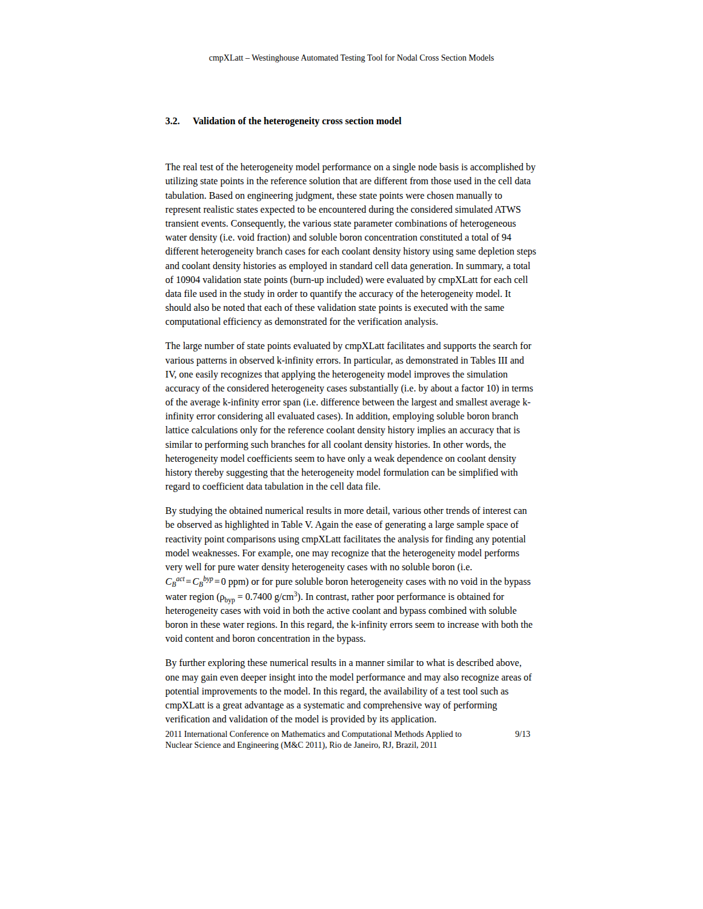cmpXLatt – Westinghouse Automated Testing Tool for Nodal Cross Section Models
3.2. Validation of the heterogeneity cross section model
The real test of the heterogeneity model performance on a single node basis is accomplished by utilizing state points in the reference solution that are different from those used in the cell data tabulation. Based on engineering judgment, these state points were chosen manually to represent realistic states expected to be encountered during the considered simulated ATWS transient events. Consequently, the various state parameter combinations of heterogeneous water density (i.e. void fraction) and soluble boron concentration constituted a total of 94 different heterogeneity branch cases for each coolant density history using same depletion steps and coolant density histories as employed in standard cell data generation. In summary, a total of 10904 validation state points (burn-up included) were evaluated by cmpXLatt for each cell data file used in the study in order to quantify the accuracy of the heterogeneity model. It should also be noted that each of these validation state points is executed with the same computational efficiency as demonstrated for the verification analysis.
The large number of state points evaluated by cmpXLatt facilitates and supports the search for various patterns in observed k-infinity errors. In particular, as demonstrated in Tables III and IV, one easily recognizes that applying the heterogeneity model improves the simulation accuracy of the considered heterogeneity cases substantially (i.e. by about a factor 10) in terms of the average k-infinity error span (i.e. difference between the largest and smallest average k-infinity error considering all evaluated cases). In addition, employing soluble boron branch lattice calculations only for the reference coolant density history implies an accuracy that is similar to performing such branches for all coolant density histories. In other words, the heterogeneity model coefficients seem to have only a weak dependence on coolant density history thereby suggesting that the heterogeneity model formulation can be simplified with regard to coefficient data tabulation in the cell data file.
By studying the obtained numerical results in more detail, various other trends of interest can be observed as highlighted in Table V. Again the ease of generating a large sample space of reactivity point comparisons using cmpXLatt facilitates the analysis for finding any potential model weaknesses. For example, one may recognize that the heterogeneity model performs very well for pure water density heterogeneity cases with no soluble boron (i.e. CBact=CBbyp=0 ppm) or for pure soluble boron heterogeneity cases with no void in the bypass water region (ρbyp = 0.7400 g/cm3). In contrast, rather poor performance is obtained for heterogeneity cases with void in both the active coolant and bypass combined with soluble boron in these water regions. In this regard, the k-infinity errors seem to increase with both the void content and boron concentration in the bypass.
By further exploring these numerical results in a manner similar to what is described above, one may gain even deeper insight into the model performance and may also recognize areas of potential improvements to the model. In this regard, the availability of a test tool such as cmpXLatt is a great advantage as a systematic and comprehensive way of performing verification and validation of the model is provided by its application.
2011 International Conference on Mathematics and Computational Methods Applied to
Nuclear Science and Engineering (M&C 2011), Rio de Janeiro, RJ, Brazil, 20119/13